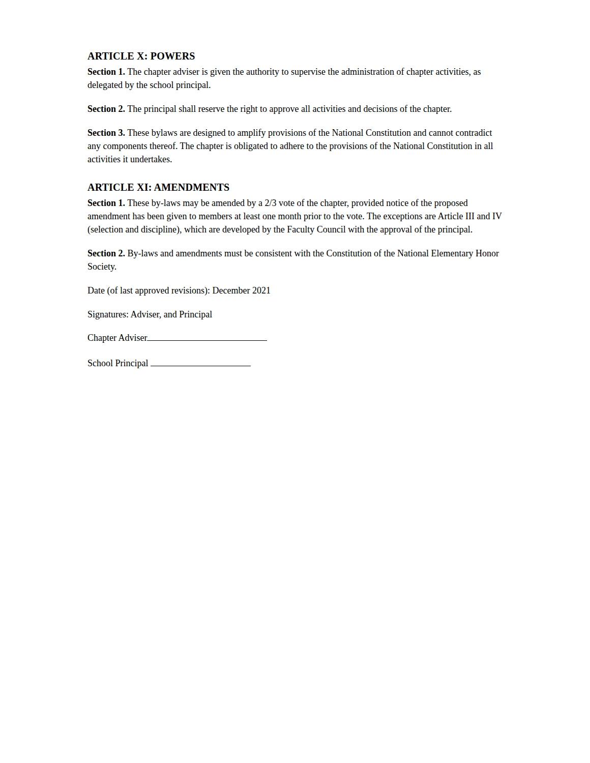ARTICLE X: POWERS
Section 1. The chapter adviser is given the authority to supervise the administration of chapter activities, as delegated by the school principal.
Section 2. The principal shall reserve the right to approve all activities and decisions of the chapter.
Section 3. These bylaws are designed to amplify provisions of the National Constitution and cannot contradict any components thereof. The chapter is obligated to adhere to the provisions of the National Constitution in all activities it undertakes.
ARTICLE XI: AMENDMENTS
Section 1. These by-laws may be amended by a 2/3 vote of the chapter, provided notice of the proposed amendment has been given to members at least one month prior to the vote. The exceptions are Article III and IV (selection and discipline), which are developed by the Faculty Council with the approval of the principal.
Section 2. By-laws and amendments must be consistent with the Constitution of the National Elementary Honor Society.
Date (of last approved revisions): December 2021
Signatures: Adviser, and Principal
Chapter Adviser
School Principal